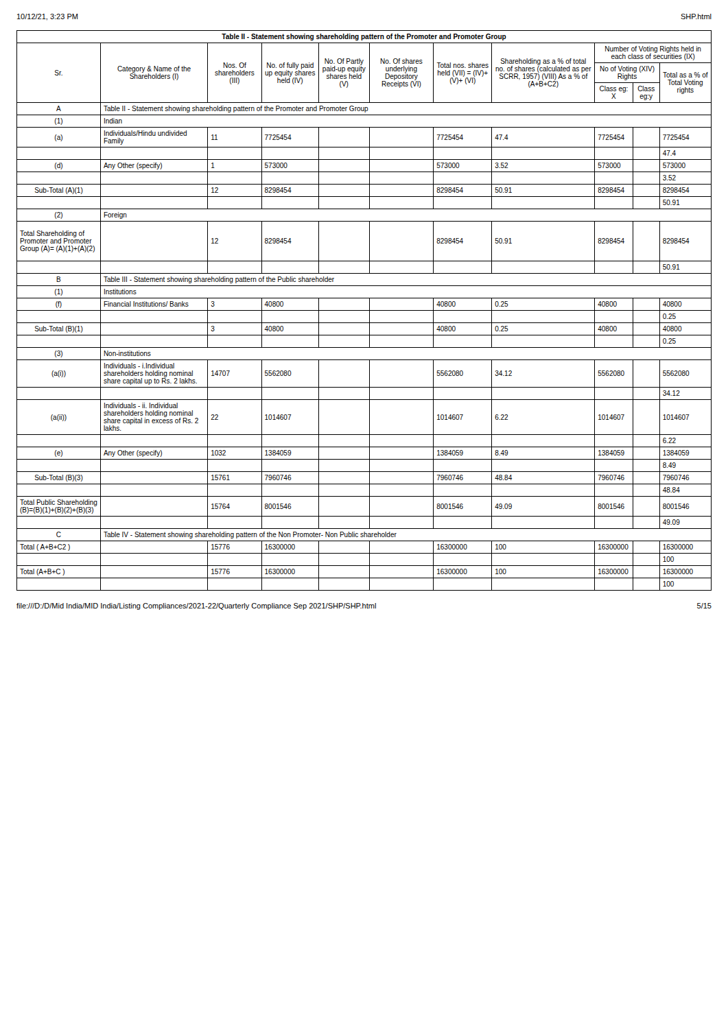10/12/21, 3:23 PM
SHP.html
| Table II - Statement showing shareholding pattern of the Promoter and Promoter Group |
| Sr. | Category & Name of the Shareholders (I) | Nos. Of shareholders (III) | No. of fully paid up equity shares held (IV) | No. Of Partly paid-up equity shares held (V) | No. Of shares underlying Depository Receipts (VI) | Total nos. shares held (VII) = (IV)+ (V)+ (VI) | Shareholding as a % of total no. of shares (calculated as per SCRR, 1957) (VIII) As a % of (A+B+C2) | Number of Voting Rights held in each class of securities (IX) |
| No of Voting (XIV) Rights | Total as a % of Total Voting rights |
| Class eg: X | Class eg:y |
| A | Table II - Statement showing shareholding pattern of the Promoter and Promoter Group |
| (1) | Indian |
| (a) | Individuals/Hindu undivided Family | 11 | 7725454 | | | 7725454 | 47.4 | 7725454 | | 7725454 |
| | | | | | | | | | | 47.4 |
| (d) | Any Other (specify) | 1 | 573000 | | | 573000 | 3.52 | 573000 | | 573000 |
| | | | | | | | | | | 3.52 |
| Sub-Total (A)(1) | | 12 | 8298454 | | | 8298454 | 50.91 | 8298454 | | 8298454 |
| | | | | | | | | | | 50.91 |
| (2) | Foreign |
| Total Shareholding of Promoter and Promoter Group (A)= (A)(1)+(A)(2) | | 12 | 8298454 | | | 8298454 | 50.91 | 8298454 | | 8298454 |
| | | | | | | | | | | 50.91 |
| B | Table III - Statement showing shareholding pattern of the Public shareholder |
| (1) | Institutions |
| (f) | Financial Institutions/ Banks | 3 | 40800 | | | 40800 | 0.25 | 40800 | | 40800 |
| | | | | | | | | | | 0.25 |
| Sub-Total (B)(1) | | 3 | 40800 | | | 40800 | 0.25 | 40800 | | 40800 |
| | | | | | | | | | | 0.25 |
| (3) | Non-institutions |
| (a(i)) | Individuals - i.Individual shareholders holding nominal share capital up to Rs. 2 lakhs. | 14707 | 5562080 | | | 5562080 | 34.12 | 5562080 | | 5562080 |
| | | | | | | | | | | 34.12 |
| (a(ii)) | Individuals - ii. Individual shareholders holding nominal share capital in excess of Rs. 2 lakhs. | 22 | 1014607 | | | 1014607 | 6.22 | 1014607 | | 1014607 |
| | | | | | | | | | | 6.22 |
| (e) | Any Other (specify) | 1032 | 1384059 | | | 1384059 | 8.49 | 1384059 | | 1384059 |
| | | | | | | | | | | 8.49 |
| Sub-Total (B)(3) | | 15761 | 7960746 | | | 7960746 | 48.84 | 7960746 | | 7960746 |
| | | | | | | | | | | 48.84 |
| Total Public Shareholding (B)=(B)(1)+(B)(2)+(B)(3) | | 15764 | 8001546 | | | 8001546 | 49.09 | 8001546 | | 8001546 |
| | | | | | | | | | | 49.09 |
| C | Table IV - Statement showing shareholding pattern of the Non Promoter- Non Public shareholder |
| Total ( A+B+C2 ) | | 15776 | 16300000 | | | 16300000 | 100 | 16300000 | | 16300000 |
| | | | | | | | | | | 100 |
| Total (A+B+C ) | | 15776 | 16300000 | | | 16300000 | 100 | 16300000 | | 16300000 |
| | | | | | | | | | | 100 |
file:///D:/D/Mid India/MID India/Listing Compliances/2021-22/Quarterly Compliance Sep 2021/SHP/SHP.html
5/15